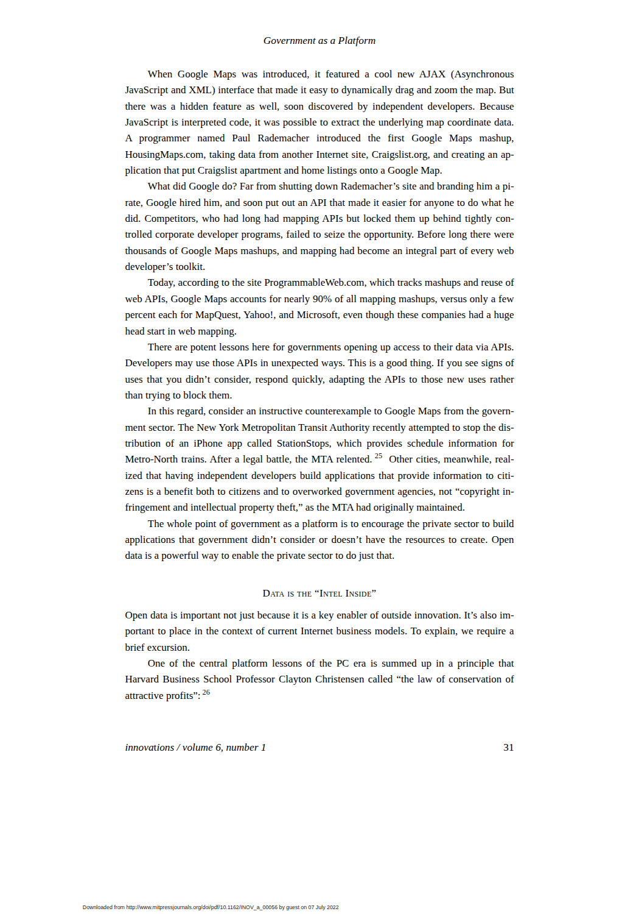Government as a Platform
When Google Maps was introduced, it featured a cool new AJAX (Asynchronous JavaScript and XML) interface that made it easy to dynamically drag and zoom the map. But there was a hidden feature as well, soon discovered by independent developers. Because JavaScript is interpreted code, it was possible to extract the underlying map coordinate data. A programmer named Paul Rademacher introduced the first Google Maps mashup, HousingMaps.com, taking data from another Internet site, Craigslist.org, and creating an application that put Craigslist apartment and home listings onto a Google Map.
What did Google do? Far from shutting down Rademacher’s site and branding him a pirate, Google hired him, and soon put out an API that made it easier for anyone to do what he did. Competitors, who had long had mapping APIs but locked them up behind tightly controlled corporate developer programs, failed to seize the opportunity. Before long there were thousands of Google Maps mashups, and mapping had become an integral part of every web developer’s toolkit.
Today, according to the site ProgrammableWeb.com, which tracks mashups and reuse of web APIs, Google Maps accounts for nearly 90% of all mapping mashups, versus only a few percent each for MapQuest, Yahoo!, and Microsoft, even though these companies had a huge head start in web mapping.
There are potent lessons here for governments opening up access to their data via APIs. Developers may use those APIs in unexpected ways. This is a good thing. If you see signs of uses that you didn’t consider, respond quickly, adapting the APIs to those new uses rather than trying to block them.
In this regard, consider an instructive counterexample to Google Maps from the government sector. The New York Metropolitan Transit Authority recently attempted to stop the distribution of an iPhone app called StationStops, which provides schedule information for Metro-North trains. After a legal battle, the MTA relented. 25 Other cities, meanwhile, realized that having independent developers build applications that provide information to citizens is a benefit both to citizens and to overworked government agencies, not “copyright infringement and intellectual property theft,” as the MTA had originally maintained.
The whole point of government as a platform is to encourage the private sector to build applications that government didn’t consider or doesn’t have the resources to create. Open data is a powerful way to enable the private sector to do just that.
Data is the “Intel Inside”
Open data is important not just because it is a key enabler of outside innovation. It’s also important to place in the context of current Internet business models. To explain, we require a brief excursion.
One of the central platform lessons of the PC era is summed up in a principle that Harvard Business School Professor Clayton Christensen called “the law of conservation of attractive profits”: 26
innovations / volume 6, number 1
31
Downloaded from http://www.mitpressjournals.org/doi/pdf/10.1162/INOV_a_00056 by guest on 07 July 2022